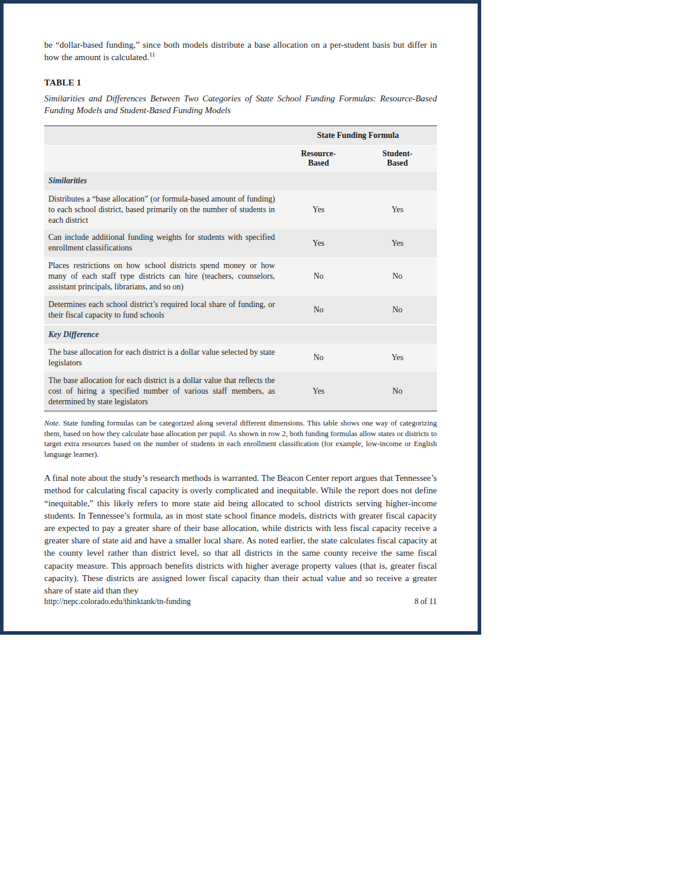be “dollar-based funding,” since both models distribute a base allocation on a per-student basis but differ in how the amount is calculated.11
TABLE 1
Similarities and Differences Between Two Categories of State School Funding Formulas: Resource-Based Funding Models and Student-Based Funding Models
| | State Funding Formula |
| | Resource- Based | Student- Based |
| Similarities |
| Distributes a “base allocation” (or formula-based amount of funding) to each school district, based primarily on the number of students in each district | Yes | Yes |
| Can include additional funding weights for students with specified enrollment classifications | Yes | Yes |
| Places restrictions on how school districts spend money or how many of each staff type districts can hire (teachers, counselors, assistant principals, librarians, and so on) | No | No |
| Determines each school district’s required local share of funding, or their fiscal capacity to fund schools | No | No |
| Key Difference |
| The base allocation for each district is a dollar value selected by state legislators | No | Yes |
| The base allocation for each district is a dollar value that reflects the cost of hiring a specified number of various staff members, as determined by state legislators | Yes | No |
Note. State funding formulas can be categorized along several different dimensions. This table shows one way of categorizing them, based on how they calculate base allocation per pupil. As shown in row 2, both funding formulas allow states or districts to target extra resources based on the number of students in each enrollment classification (for example, low-income or English language learner).
A final note about the study’s research methods is warranted. The Beacon Center report argues that Tennessee’s method for calculating fiscal capacity is overly complicated and inequitable. While the report does not define “inequitable,” this likely refers to more state aid being allocated to school districts serving higher-income students. In Tennessee’s formula, as in most state school finance models, districts with greater fiscal capacity are expected to pay a greater share of their base allocation, while districts with less fiscal capacity receive a greater share of state aid and have a smaller local share. As noted earlier, the state calculates fiscal capacity at the county level rather than district level, so that all districts in the same county receive the same fiscal capacity measure. This approach benefits districts with higher average property values (that is, greater fiscal capacity). These districts are assigned lower fiscal capacity than their actual value and so receive a greater share of state aid than they
http://nepc.colorado.edu/thinktank/tn-funding 8 of 11